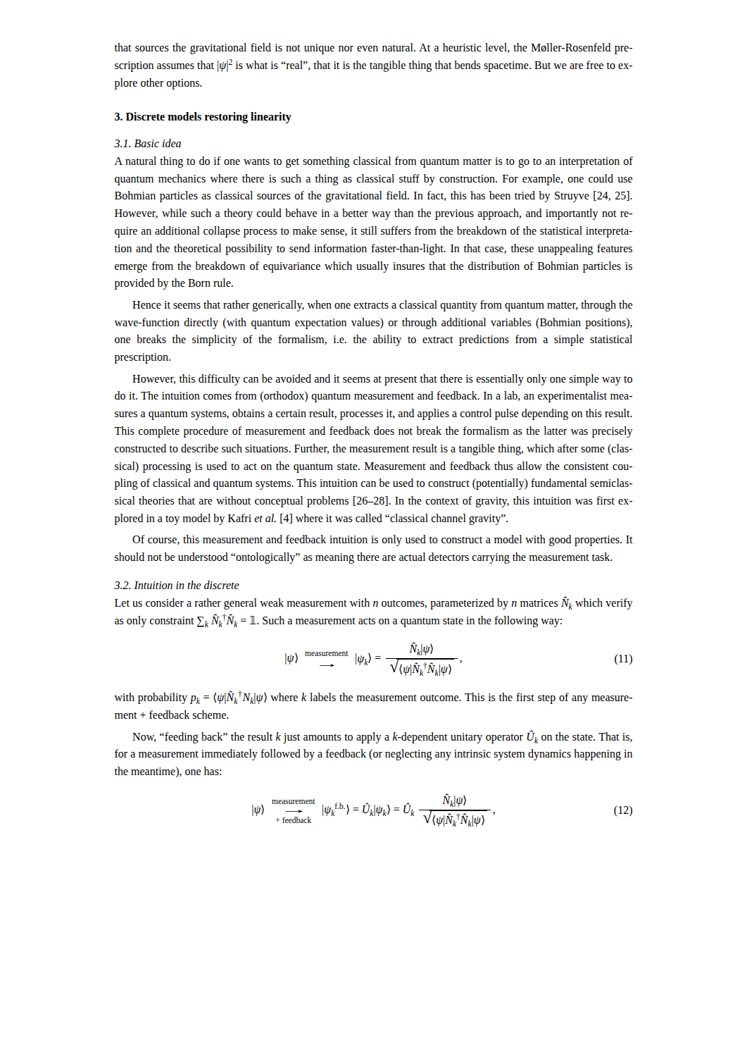that sources the gravitational field is not unique nor even natural. At a heuristic level, the Møller-Rosenfeld prescription assumes that |ψ|2 is what is “real”, that it is the tangible thing that bends spacetime. But we are free to explore other options.
3. Discrete models restoring linearity
3.1. Basic idea
A natural thing to do if one wants to get something classical from quantum matter is to go to an interpretation of quantum mechanics where there is such a thing as classical stuff by construction. For example, one could use Bohmian particles as classical sources of the gravitational field. In fact, this has been tried by Struyve [24, 25]. However, while such a theory could behave in a better way than the previous approach, and importantly not require an additional collapse process to make sense, it still suffers from the breakdown of the statistical interpretation and the theoretical possibility to send information faster-than-light. In that case, these unappealing features emerge from the breakdown of equivariance which usually insures that the distribution of Bohmian particles is provided by the Born rule.
Hence it seems that rather generically, when one extracts a classical quantity from quantum matter, through the wave-function directly (with quantum expectation values) or through additional variables (Bohmian positions), one breaks the simplicity of the formalism, i.e. the ability to extract predictions from a simple statistical prescription.
However, this difficulty can be avoided and it seems at present that there is essentially only one simple way to do it. The intuition comes from (orthodox) quantum measurement and feedback. In a lab, an experimentalist measures a quantum systems, obtains a certain result, processes it, and applies a control pulse depending on this result. This complete procedure of measurement and feedback does not break the formalism as the latter was precisely constructed to describe such situations. Further, the measurement result is a tangible thing, which after some (classical) processing is used to act on the quantum state. Measurement and feedback thus allow the consistent coupling of classical and quantum systems. This intuition can be used to construct (potentially) fundamental semiclassical theories that are without conceptual problems [26–28]. In the context of gravity, this intuition was first explored in a toy model by Kafri et al. [4] where it was called “classical channel gravity”.
Of course, this measurement and feedback intuition is only used to construct a model with good properties. It should not be understood “ontologically” as meaning there are actual detectors carrying the measurement task.
3.2. Intuition in the discrete
Let us consider a rather general weak measurement with n outcomes, parameterized by n matrices N̂k which verify as only constraint ∑k N̂k†N̂k = 𝟙. Such a measurement acts on a quantum state in the following way:
|ψ⟩ measurement → |ψk⟩ = N̂k|ψ⟩ ⟨ψ|N̂k†N̂k|ψ⟩ ,
(11)
with probability pk = ⟨ψ|N̂k†Nk|ψ⟩ where k labels the measurement outcome. This is the first step of any measurement + feedback scheme.
Now, “feeding back” the result k just amounts to apply a k-dependent unitary operator Ûk on the state. That is, for a measurement immediately followed by a feedback (or neglecting any intrinsic system dynamics happening in the meantime), one has:
|ψ⟩ measurement → + feedback |ψkf.b.⟩ = Ûk|ψk⟩ = Ûk N̂k|ψ⟩ ⟨ψ|N̂k†N̂k|ψ⟩ ,
(12)